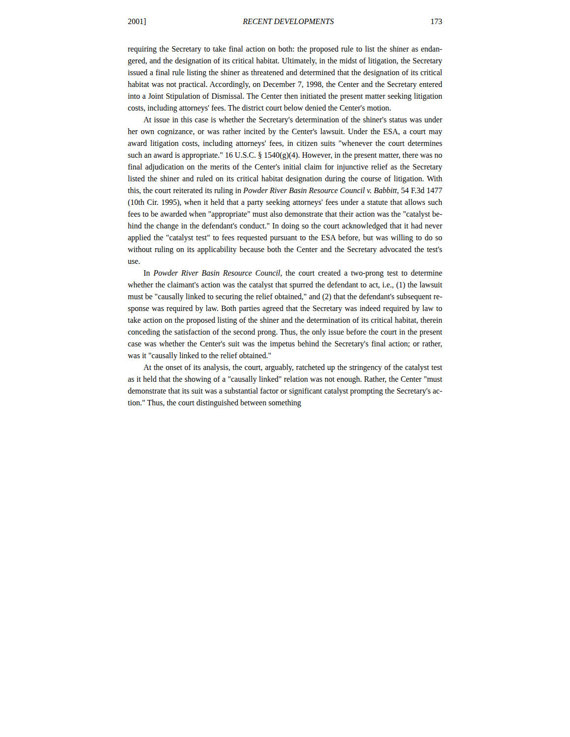2001] RECENT DEVELOPMENTS 173
requiring the Secretary to take final action on both: the proposed rule to list the shiner as endangered, and the designation of its critical habitat. Ultimately, in the midst of litigation, the Secretary issued a final rule listing the shiner as threatened and determined that the designation of its critical habitat was not practical. Accordingly, on December 7, 1998, the Center and the Secretary entered into a Joint Stipulation of Dismissal. The Center then initiated the present matter seeking litigation costs, including attorneys' fees. The district court below denied the Center's motion.
At issue in this case is whether the Secretary's determination of the shiner's status was under her own cognizance, or was rather incited by the Center's lawsuit. Under the ESA, a court may award litigation costs, including attorneys' fees, in citizen suits "whenever the court determines such an award is appropriate." 16 U.S.C. § 1540(g)(4). However, in the present matter, there was no final adjudication on the merits of the Center's initial claim for injunctive relief as the Secretary listed the shiner and ruled on its critical habitat designation during the course of litigation. With this, the court reiterated its ruling in Powder River Basin Resource Council v. Babbitt, 54 F.3d 1477 (10th Cir. 1995), when it held that a party seeking attorneys' fees under a statute that allows such fees to be awarded when "appropriate" must also demonstrate that their action was the "catalyst behind the change in the defendant's conduct." In doing so the court acknowledged that it had never applied the "catalyst test" to fees requested pursuant to the ESA before, but was willing to do so without ruling on its applicability because both the Center and the Secretary advocated the test's use.
In Powder River Basin Resource Council, the court created a two-prong test to determine whether the claimant's action was the catalyst that spurred the defendant to act, i.e., (1) the lawsuit must be "causally linked to securing the relief obtained," and (2) that the defendant's subsequent response was required by law. Both parties agreed that the Secretary was indeed required by law to take action on the proposed listing of the shiner and the determination of its critical habitat, therein conceding the satisfaction of the second prong. Thus, the only issue before the court in the present case was whether the Center's suit was the impetus behind the Secretary's final action; or rather, was it "causally linked to the relief obtained."
At the onset of its analysis, the court, arguably, ratcheted up the stringency of the catalyst test as it held that the showing of a "causally linked" relation was not enough. Rather, the Center "must demonstrate that its suit was a substantial factor or significant catalyst prompting the Secretary's action." Thus, the court distinguished between something